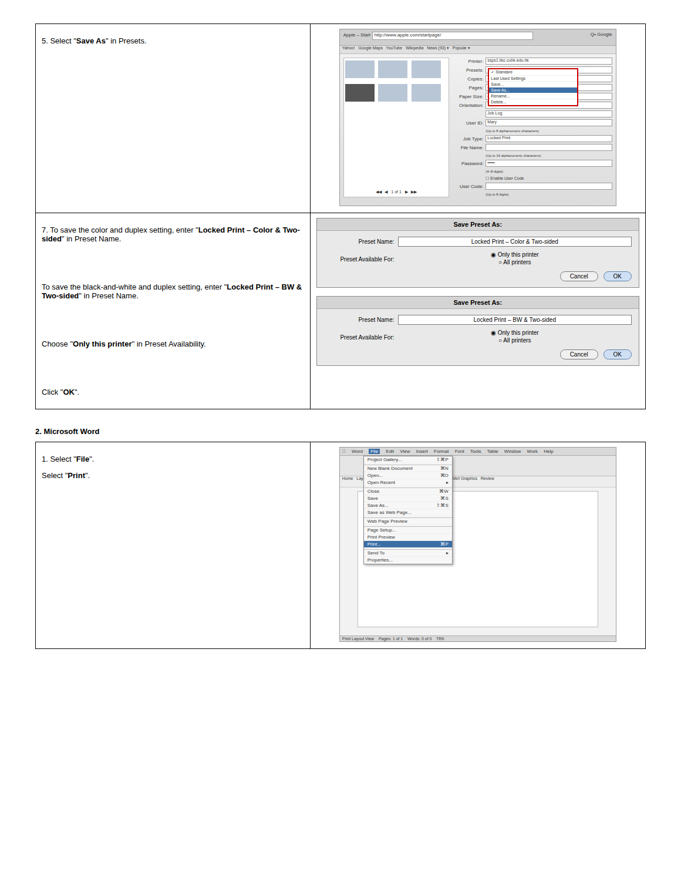| 5. Select " Save As " in Presets. | Apple – Start http://www.apple.com/startpage/ Q• Google Yahoo! Google Maps YouTube Wikipedia News (93) ▾ Popular ▾ ◀◀ ◀ 1 of 1 ▶ ▶▶ Printer: ssps1.itsc.cuhk.edu.hk Presets: Copies: 1 Pages: All Paper Size: A4 Orientation: Scale: 100 % Job Log User ID: Mary (Up to 8 alphanumeric characters) Job Type: Locked Print File Name: (Up to 16 alphanumeric characters) Password: ••••• (4–8 digits) ☐ Enable User Code User Code: (Up to 8 digits) ✓ Standard Last Used Settings Save... Save As... Rename... Delete... |
| 7. To save the color and duplex setting, enter " Locked Print – Color & Two-sided " in Preset Name. To save the black-and-white and duplex setting, enter " Locked Print – BW & Two-sided " in Preset Name. Choose " Only this printer " in Preset Availability. Click " OK ". | Save Preset As: Preset Name: Locked Print – Color & Two-sided Preset Available For: ◉ Only this printer ○ All printers Cancel OK Save Preset As: Preset Name: Locked Print – BW & Two-sided Preset Available For: ◉ Only this printer ○ All printers Cancel OK |
2. Microsoft Word
| 1. Select " File ". Select " Print ". |  Word File Edit View Insert Format Font Tools Table Window Work Help Home Layout Document Elements Tables Charts SmartArt Graphics Review Print Layout View Pages: 1 of 1 Words: 0 of 0 TRK Project Gallery... ⇧⌘P New Blank Document ⌘N Open... ⌘O Open Recent ▸ Close ⌘W Save ⌘S Save As... ⇧⌘S Save as Web Page... Web Page Preview Page Setup... Print Preview Print... ⌘P Send To ▸ Properties... |